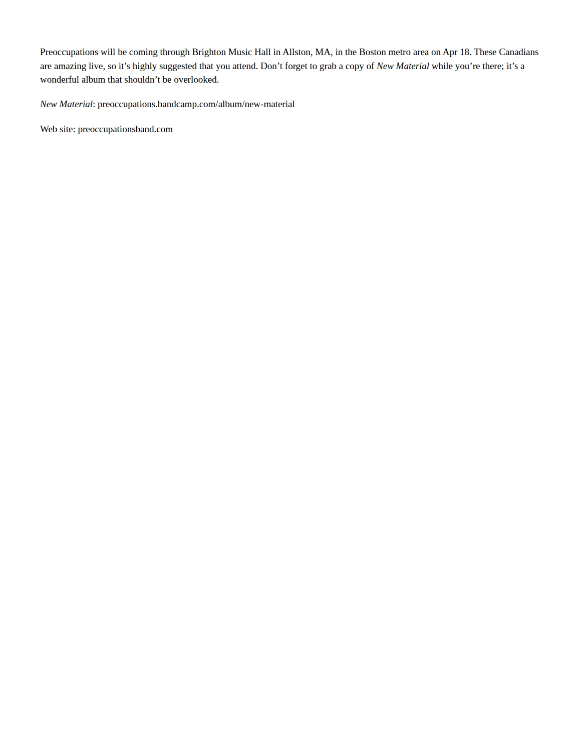Preoccupations will be coming through Brighton Music Hall in Allston, MA, in the Boston metro area on Apr 18. These Canadians are amazing live, so it’s highly suggested that you attend. Don’t forget to grab a copy of New Material while you’re there; it’s a wonderful album that shouldn’t be overlooked.
New Material: preoccupations.bandcamp.com/album/new-material
Web site: preoccupationsband.com